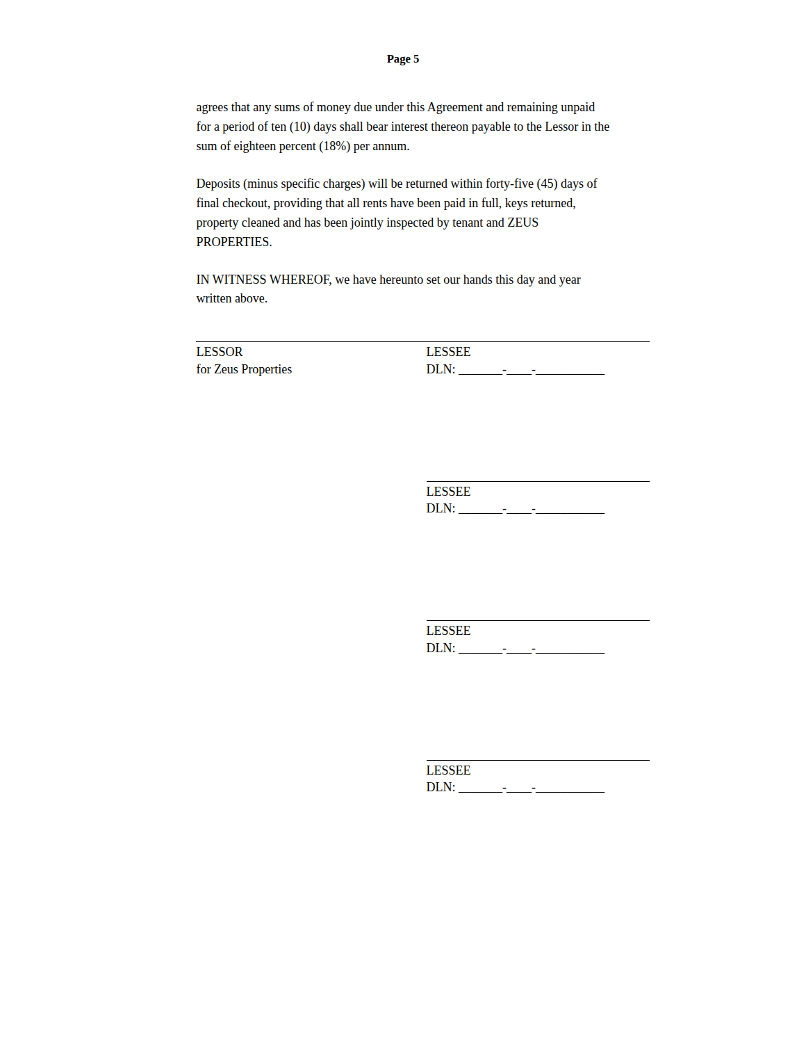Page 5
agrees that any sums of money due under this Agreement and remaining unpaid for a period of ten (10) days shall bear interest thereon payable to the Lessor in the sum of eighteen percent (18%) per annum.
Deposits (minus specific charges) will be returned within forty-five (45) days of final checkout, providing that all rents have been paid in full, keys returned, property cleaned and has been jointly inspected by tenant and ZEUS PROPERTIES.
IN WITNESS WHEREOF, we have hereunto set our hands this day and year written above.
| LESSOR for Zeus Properties | LESSEE DLN: _______-____-___________ |
| | LESSEE DLN: _______-____-___________ |
| | LESSEE DLN: _______-____-___________ |
| | LESSEE DLN: _______-____-___________ |